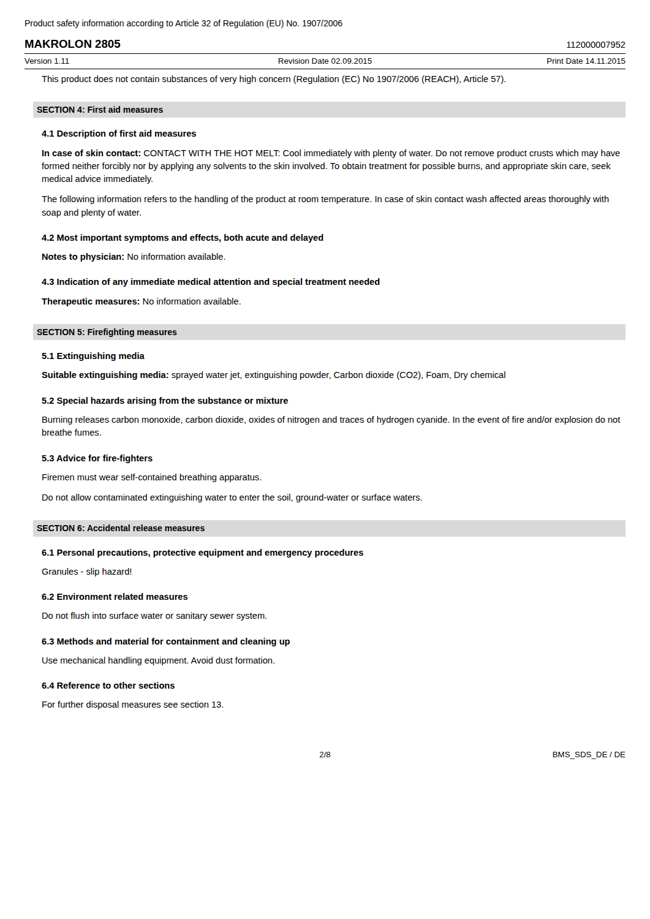Product safety information according to Article 32 of Regulation (EU) No. 1907/2006
MAKROLON 2805 112000007952
Version 1.11 Revision Date 02.09.2015 Print Date 14.11.2015
This product does not contain substances of very high concern (Regulation (EC) No 1907/2006 (REACH), Article 57).
SECTION 4: First aid measures
4.1 Description of first aid measures
In case of skin contact: CONTACT WITH THE HOT MELT: Cool immediately with plenty of water. Do not remove product crusts which may have formed neither forcibly nor by applying any solvents to the skin involved. To obtain treatment for possible burns, and appropriate skin care, seek medical advice immediately.
The following information refers to the handling of the product at room temperature. In case of skin contact wash affected areas thoroughly with soap and plenty of water.
4.2 Most important symptoms and effects, both acute and delayed
Notes to physician: No information available.
4.3 Indication of any immediate medical attention and special treatment needed
Therapeutic measures: No information available.
SECTION 5: Firefighting measures
5.1 Extinguishing media
Suitable extinguishing media: sprayed water jet, extinguishing powder, Carbon dioxide (CO2), Foam, Dry chemical
5.2 Special hazards arising from the substance or mixture
Burning releases carbon monoxide, carbon dioxide, oxides of nitrogen and traces of hydrogen cyanide. In the event of fire and/or explosion do not breathe fumes.
5.3 Advice for fire-fighters
Firemen must wear self-contained breathing apparatus.
Do not allow contaminated extinguishing water to enter the soil, ground-water or surface waters.
SECTION 6: Accidental release measures
6.1 Personal precautions, protective equipment and emergency procedures
Granules - slip hazard!
6.2 Environment related measures
Do not flush into surface water or sanitary sewer system.
6.3 Methods and material for containment and cleaning up
Use mechanical handling equipment. Avoid dust formation.
6.4 Reference to other sections
For further disposal measures see section 13.
2/8 BMS_SDS_DE / DE